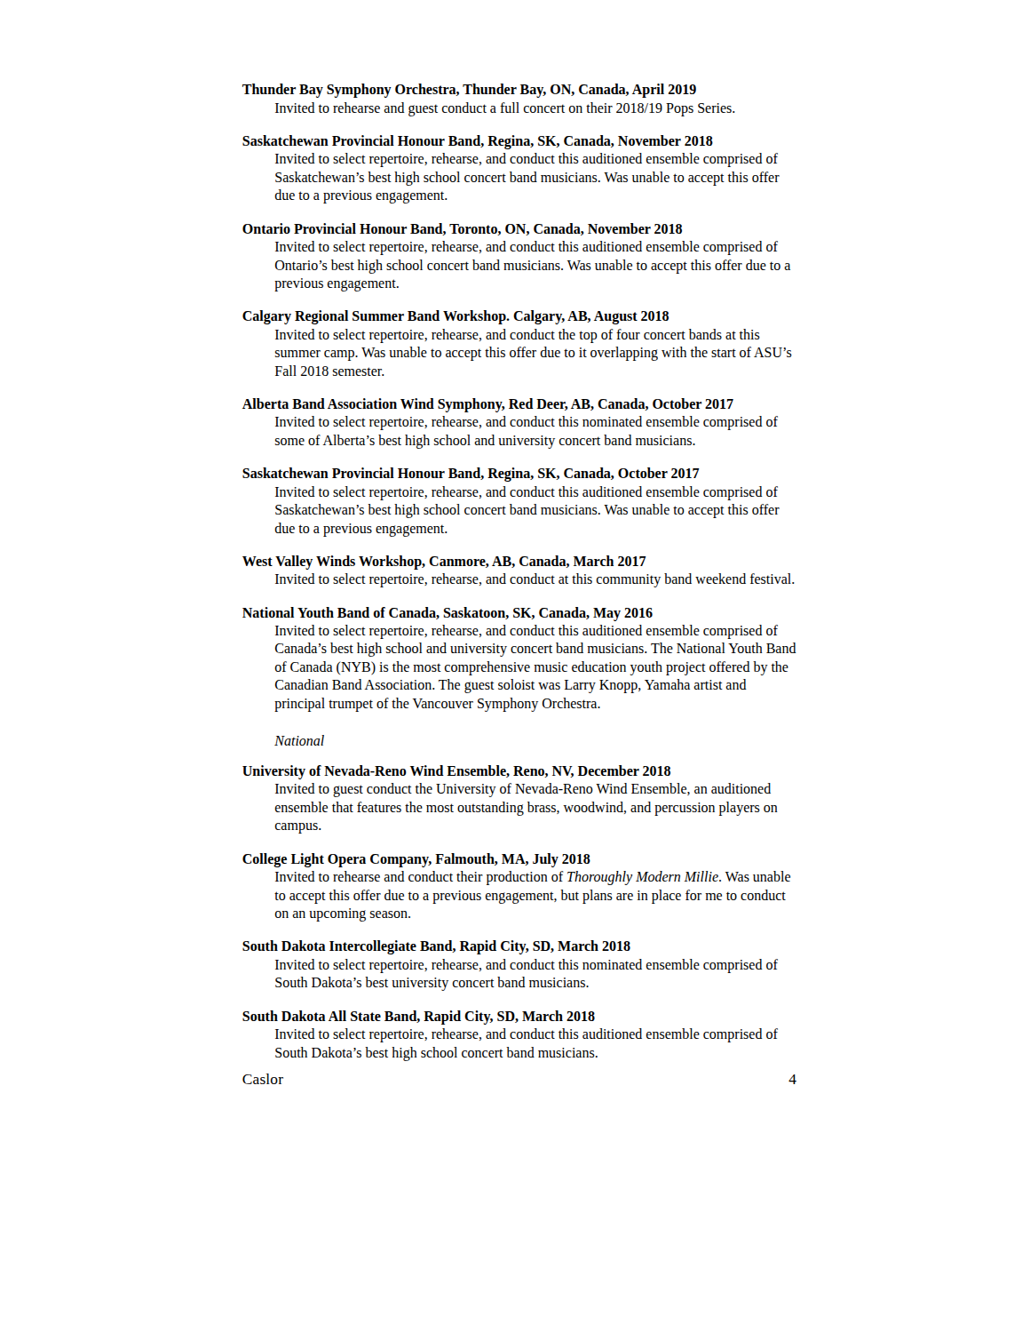Thunder Bay Symphony Orchestra, Thunder Bay, ON, Canada, April 2019
Invited to rehearse and guest conduct a full concert on their 2018/19 Pops Series.
Saskatchewan Provincial Honour Band, Regina, SK, Canada, November 2018
Invited to select repertoire, rehearse, and conduct this auditioned ensemble comprised of Saskatchewan’s best high school concert band musicians. Was unable to accept this offer due to a previous engagement.
Ontario Provincial Honour Band, Toronto, ON, Canada, November 2018
Invited to select repertoire, rehearse, and conduct this auditioned ensemble comprised of Ontario’s best high school concert band musicians. Was unable to accept this offer due to a previous engagement.
Calgary Regional Summer Band Workshop. Calgary, AB, August 2018
Invited to select repertoire, rehearse, and conduct the top of four concert bands at this summer camp. Was unable to accept this offer due to it overlapping with the start of ASU’s Fall 2018 semester.
Alberta Band Association Wind Symphony, Red Deer, AB, Canada, October 2017
Invited to select repertoire, rehearse, and conduct this nominated ensemble comprised of some of Alberta’s best high school and university concert band musicians.
Saskatchewan Provincial Honour Band, Regina, SK, Canada, October 2017
Invited to select repertoire, rehearse, and conduct this auditioned ensemble comprised of Saskatchewan’s best high school concert band musicians. Was unable to accept this offer due to a previous engagement.
West Valley Winds Workshop, Canmore, AB, Canada, March 2017
Invited to select repertoire, rehearse, and conduct at this community band weekend festival.
National Youth Band of Canada, Saskatoon, SK, Canada, May 2016
Invited to select repertoire, rehearse, and conduct this auditioned ensemble comprised of Canada’s best high school and university concert band musicians. The National Youth Band of Canada (NYB) is the most comprehensive music education youth project offered by the Canadian Band Association. The guest soloist was Larry Knopp, Yamaha artist and principal trumpet of the Vancouver Symphony Orchestra.
National
University of Nevada-Reno Wind Ensemble, Reno, NV, December 2018
Invited to guest conduct the University of Nevada-Reno Wind Ensemble, an auditioned ensemble that features the most outstanding brass, woodwind, and percussion players on campus.
College Light Opera Company, Falmouth, MA, July 2018
Invited to rehearse and conduct their production of Thoroughly Modern Millie. Was unable to accept this offer due to a previous engagement, but plans are in place for me to conduct on an upcoming season.
South Dakota Intercollegiate Band, Rapid City, SD, March 2018
Invited to select repertoire, rehearse, and conduct this nominated ensemble comprised of South Dakota’s best university concert band musicians.
South Dakota All State Band, Rapid City, SD, March 2018
Invited to select repertoire, rehearse, and conduct this auditioned ensemble comprised of South Dakota’s best high school concert band musicians.
Caslor 4